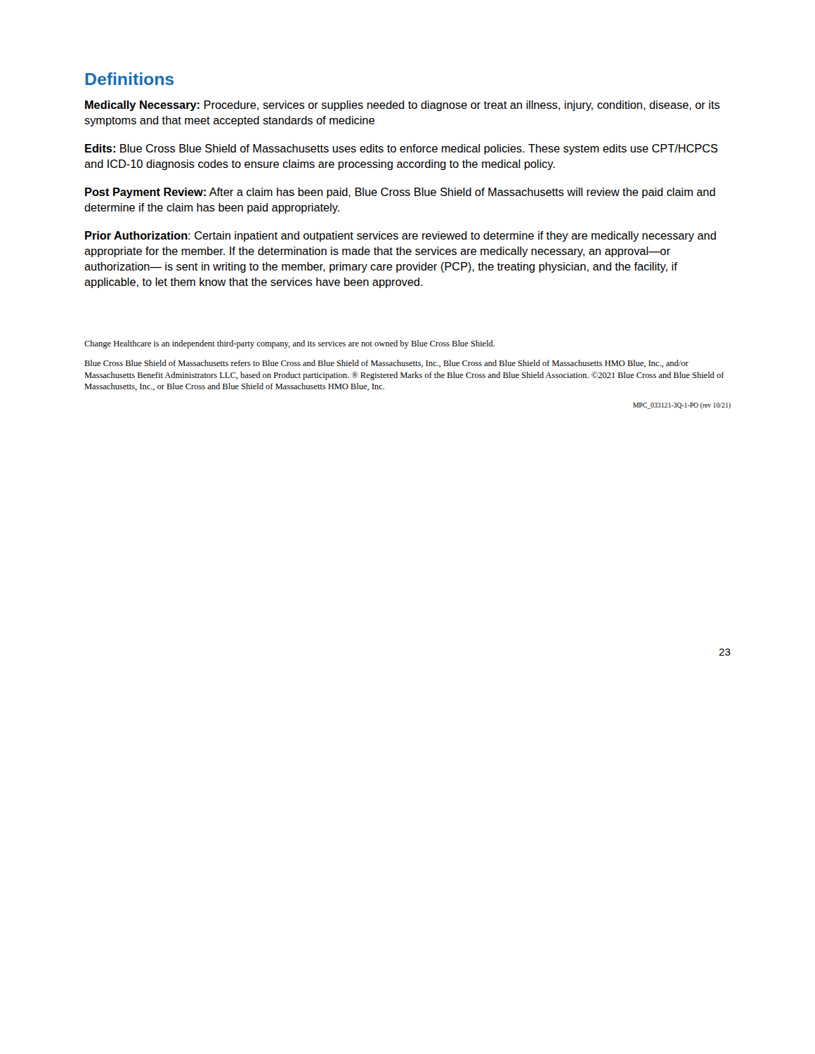Definitions
Medically Necessary: Procedure, services or supplies needed to diagnose or treat an illness, injury, condition, disease, or its symptoms and that meet accepted standards of medicine
Edits: Blue Cross Blue Shield of Massachusetts uses edits to enforce medical policies. These system edits use CPT/HCPCS and ICD-10 diagnosis codes to ensure claims are processing according to the medical policy.
Post Payment Review: After a claim has been paid, Blue Cross Blue Shield of Massachusetts will review the paid claim and determine if the claim has been paid appropriately.
Prior Authorization: Certain inpatient and outpatient services are reviewed to determine if they are medically necessary and appropriate for the member. If the determination is made that the services are medically necessary, an approval—or authorization— is sent in writing to the member, primary care provider (PCP), the treating physician, and the facility, if applicable, to let them know that the services have been approved.
Change Healthcare is an independent third-party company, and its services are not owned by Blue Cross Blue Shield.
Blue Cross Blue Shield of Massachusetts refers to Blue Cross and Blue Shield of Massachusetts, Inc., Blue Cross and Blue Shield of Massachusetts HMO Blue, Inc., and/or Massachusetts Benefit Administrators LLC, based on Product participation. ® Registered Marks of the Blue Cross and Blue Shield Association. ©2021 Blue Cross and Blue Shield of Massachusetts, Inc., or Blue Cross and Blue Shield of Massachusetts HMO Blue, Inc.
MPC_033121-3Q-1-PO (rev 10/21)
23